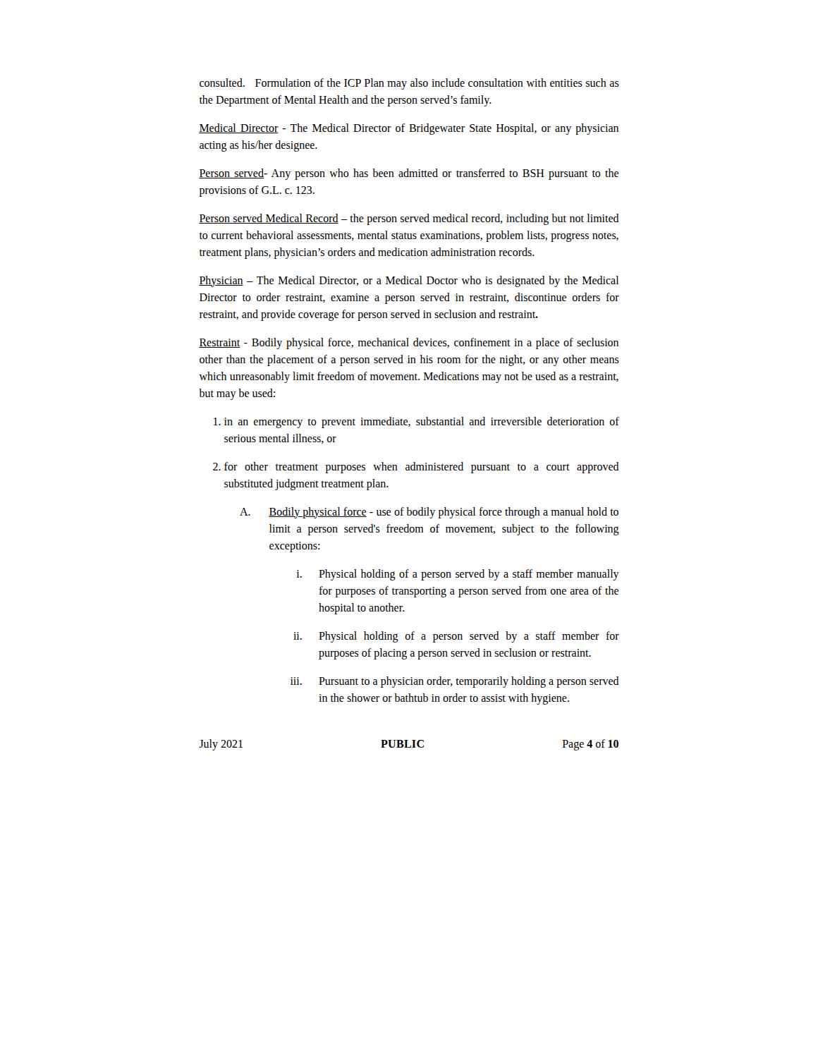consulted. Formulation of the ICP Plan may also include consultation with entities such as the Department of Mental Health and the person served’s family.
Medical Director - The Medical Director of Bridgewater State Hospital, or any physician acting as his/her designee.
Person served- Any person who has been admitted or transferred to BSH pursuant to the provisions of G.L. c. 123.
Person served Medical Record – the person served medical record, including but not limited to current behavioral assessments, mental status examinations, problem lists, progress notes, treatment plans, physician’s orders and medication administration records.
Physician – The Medical Director, or a Medical Doctor who is designated by the Medical Director to order restraint, examine a person served in restraint, discontinue orders for restraint, and provide coverage for person served in seclusion and restraint.
Restraint - Bodily physical force, mechanical devices, confinement in a place of seclusion other than the placement of a person served in his room for the night, or any other means which unreasonably limit freedom of movement. Medications may not be used as a restraint, but may be used:
in an emergency to prevent immediate, substantial and irreversible deterioration of serious mental illness, or
for other treatment purposes when administered pursuant to a court approved substituted judgment treatment plan.
A.
Bodily physical force - use of bodily physical force through a manual hold to limit a person served's freedom of movement, subject to the following exceptions:
Physical holding of a person served by a staff member manually for purposes of transporting a person served from one area of the hospital to another.
Physical holding of a person served by a staff member for purposes of placing a person served in seclusion or restraint.
Pursuant to a physician order, temporarily holding a person served in the shower or bathtub in order to assist with hygiene.
July 2021
PUBLIC
Page 4 of 10